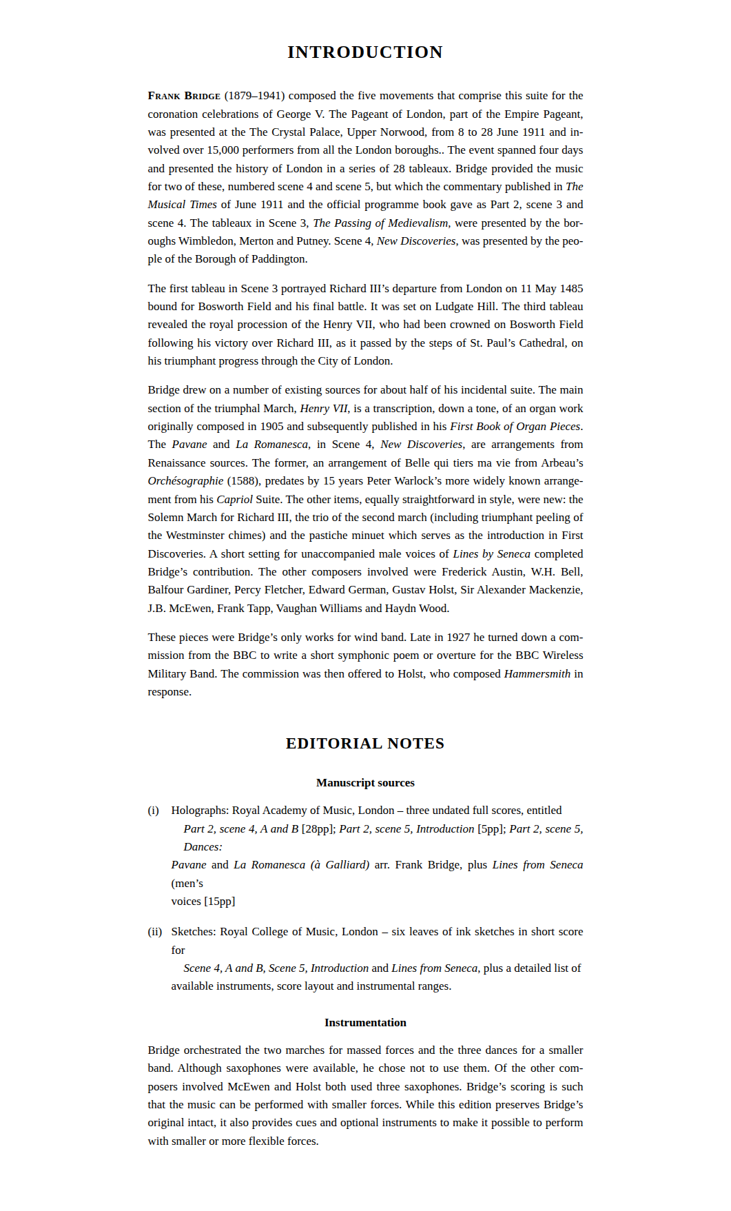INTRODUCTION
Frank Bridge (1879–1941) composed the five movements that comprise this suite for the coronation celebrations of George V. The Pageant of London, part of the Empire Pageant, was presented at the The Crystal Palace, Upper Norwood, from 8 to 28 June 1911 and involved over 15,000 performers from all the London boroughs.. The event spanned four days and presented the history of London in a series of 28 tableaux. Bridge provided the music for two of these, numbered scene 4 and scene 5, but which the commentary published in The Musical Times of June 1911 and the official programme book gave as Part 2, scene 3 and scene 4. The tableaux in Scene 3, The Passing of Medievalism, were presented by the boroughs Wimbledon, Merton and Putney. Scene 4, New Discoveries, was presented by the people of the Borough of Paddington.
The first tableau in Scene 3 portrayed Richard III’s departure from London on 11 May 1485 bound for Bosworth Field and his final battle. It was set on Ludgate Hill. The third tableau revealed the royal procession of the Henry VII, who had been crowned on Bosworth Field following his victory over Richard III, as it passed by the steps of St. Paul’s Cathedral, on his triumphant progress through the City of London.
Bridge drew on a number of existing sources for about half of his incidental suite. The main section of the triumphal March, Henry VII, is a transcription, down a tone, of an organ work originally composed in 1905 and subsequently published in his First Book of Organ Pieces. The Pavane and La Romanesca, in Scene 4, New Discoveries, are arrangements from Renaissance sources. The former, an arrangement of Belle qui tiers ma vie from Arbeau’s Orchésographie (1588), predates by 15 years Peter Warlock’s more widely known arrangement from his Capriol Suite. The other items, equally straightforward in style, were new: the Solemn March for Richard III, the trio of the second march (including triumphant peeling of the Westminster chimes) and the pastiche minuet which serves as the introduction in First Discoveries. A short setting for unaccompanied male voices of Lines by Seneca completed Bridge’s contribution. The other composers involved were Frederick Austin, W.H. Bell, Balfour Gardiner, Percy Fletcher, Edward German, Gustav Holst, Sir Alexander Mackenzie, J.B. McEwen, Frank Tapp, Vaughan Williams and Haydn Wood.
These pieces were Bridge’s only works for wind band. Late in 1927 he turned down a commission from the BBC to write a short symphonic poem or overture for the BBC Wireless Military Band. The commission was then offered to Holst, who composed Hammersmith in response.
EDITORIAL NOTES
Manuscript sources
(i) Holographs: Royal Academy of Music, London – three undated full scores, entitled Part 2, scene 4, A and B [28pp]; Part 2, scene 5, Introduction [5pp]; Part 2, scene 5, Dances: Pavane and La Romanesca (à Galliard) arr. Frank Bridge, plus Lines from Seneca (men’s voices [15pp]
(ii) Sketches: Royal College of Music, London – six leaves of ink sketches in short score for Scene 4, A and B, Scene 5, Introduction and Lines from Seneca, plus a detailed list of available instruments, score layout and instrumental ranges.
Instrumentation
Bridge orchestrated the two marches for massed forces and the three dances for a smaller band. Although saxophones were available, he chose not to use them. Of the other composers involved McEwen and Holst both used three saxophones. Bridge’s scoring is such that the music can be performed with smaller forces. While this edition preserves Bridge’s original intact, it also provides cues and optional instruments to make it possible to perform with smaller or more flexible forces.